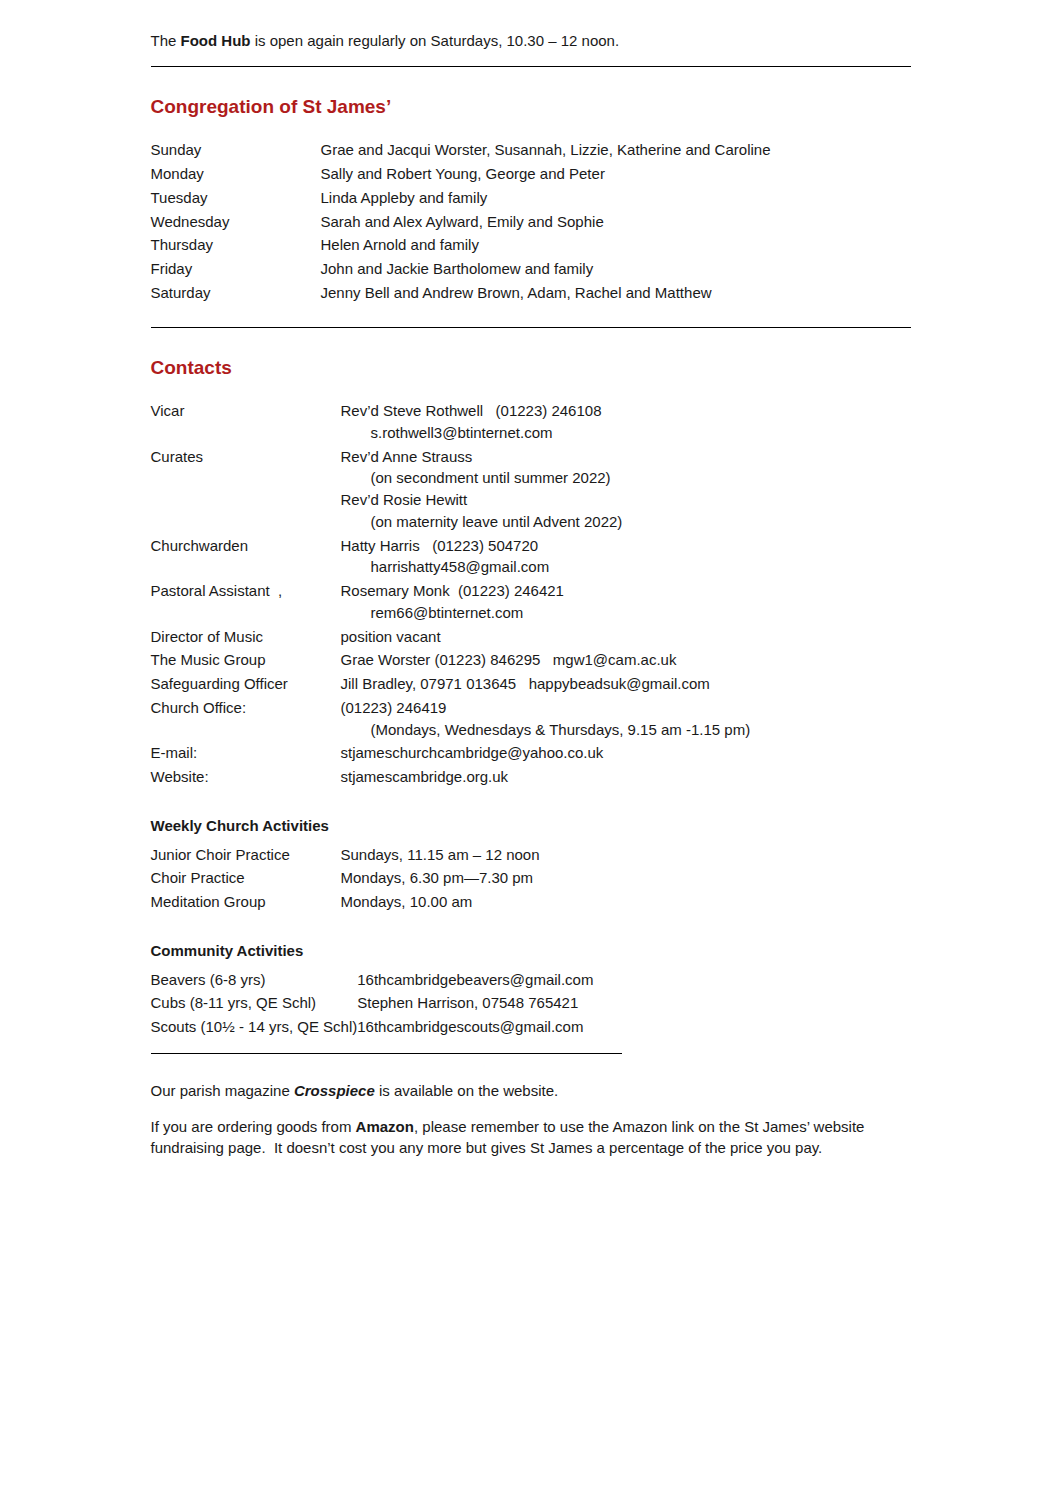The Food Hub is open again regularly on Saturdays, 10.30 – 12 noon.
Congregation of St James’
| Sunday | Grae and Jacqui Worster, Susannah, Lizzie, Katherine and Caroline |
| Monday | Sally and Robert Young, George and Peter |
| Tuesday | Linda Appleby and family |
| Wednesday | Sarah and Alex Aylward, Emily and Sophie |
| Thursday | Helen Arnold and family |
| Friday | John and Jackie Bartholomew and family |
| Saturday | Jenny Bell and Andrew Brown, Adam, Rachel and Matthew |
Contacts
| Vicar | Rev’d Steve Rothwell (01223) 246108 s.rothwell3@btinternet.com |
| Curates | Rev’d Anne Strauss (on secondment until summer 2022) Rev’d Rosie Hewitt (on maternity leave until Advent 2022) |
| Churchwarden | Hatty Harris (01223) 504720 harrishatty458@gmail.com |
| Pastoral Assistant , | Rosemary Monk (01223) 246421 rem66@btinternet.com |
| Director of Music | position vacant |
| The Music Group | Grae Worster (01223) 846295 mgw1@cam.ac.uk |
| Safeguarding Officer | Jill Bradley, 07971 013645 happybeadsuk@gmail.com |
| Church Office: | (01223) 246419 (Mondays, Wednesdays & Thursdays, 9.15 am -1.15 pm) |
| E-mail: | stjameschurchcambridge@yahoo.co.uk |
| Website: | stjamescambridge.org.uk |
Weekly Church Activities
| Junior Choir Practice | Sundays, 11.15 am – 12 noon |
| Choir Practice | Mondays, 6.30 pm—7.30 pm |
| Meditation Group | Mondays, 10.00 am |
Community Activities
| Beavers (6-8 yrs) | 16thcambridgebeavers@gmail.com |
| Cubs (8-11 yrs, QE Schl) | Stephen Harrison, 07548 765421 |
| Scouts (10½ - 14 yrs, QE Schl) | 16thcambridgescouts@gmail.com |
Our parish magazine Crosspiece is available on the website.
If you are ordering goods from Amazon, please remember to use the Amazon link on the St James’ website fundraising page. It doesn’t cost you any more but gives St James a percentage of the price you pay.